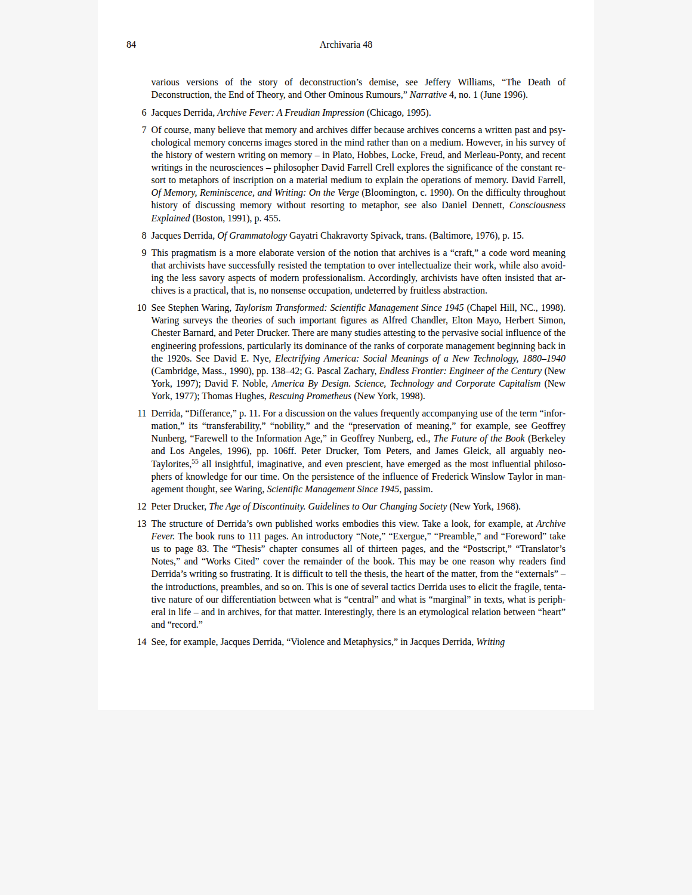84
Archivaria 48
various versions of the story of deconstruction’s demise, see Jeffery Williams, “The Death of Deconstruction, the End of Theory, and Other Ominous Rumours,” Narrative 4, no. 1 (June 1996).
6 Jacques Derrida, Archive Fever: A Freudian Impression (Chicago, 1995).
7 Of course, many believe that memory and archives differ because archives concerns a written past and psychological memory concerns images stored in the mind rather than on a medium. However, in his survey of the history of western writing on memory – in Plato, Hobbes, Locke, Freud, and Merleau-Ponty, and recent writings in the neurosciences – philosopher David Farrell Crell explores the significance of the constant resort to metaphors of inscription on a material medium to explain the operations of memory. David Farrell, Of Memory, Reminiscence, and Writing: On the Verge (Bloomington, c. 1990). On the difficulty throughout history of discussing memory without resorting to metaphor, see also Daniel Dennett, Consciousness Explained (Boston, 1991), p. 455.
8 Jacques Derrida, Of Grammatology Gayatri Chakravorty Spivack, trans. (Baltimore, 1976), p. 15.
9 This pragmatism is a more elaborate version of the notion that archives is a “craft,” a code word meaning that archivists have successfully resisted the temptation to over intellectualize their work, while also avoiding the less savory aspects of modern professionalism. Accordingly, archivists have often insisted that archives is a practical, that is, no nonsense occupation, undeterred by fruitless abstraction.
10 See Stephen Waring, Taylorism Transformed: Scientific Management Since 1945 (Chapel Hill, NC., 1998). Waring surveys the theories of such important figures as Alfred Chandler, Elton Mayo, Herbert Simon, Chester Barnard, and Peter Drucker. There are many studies attesting to the pervasive social influence of the engineering professions, particularly its dominance of the ranks of corporate management beginning back in the 1920s. See David E. Nye, Electrifying America: Social Meanings of a New Technology, 1880–1940 (Cambridge, Mass., 1990), pp. 138–42; G. Pascal Zachary, Endless Frontier: Engineer of the Century (New York, 1997); David F. Noble, America By Design. Science, Technology and Corporate Capitalism (New York, 1977); Thomas Hughes, Rescuing Prometheus (New York, 1998).
11 Derrida, “Differance,” p. 11. For a discussion on the values frequently accompanying use of the term “information,” its “transferability,” “nobility,” and the “preservation of meaning,” for example, see Geoffrey Nunberg, “Farewell to the Information Age,” in Geoffrey Nunberg, ed., The Future of the Book (Berkeley and Los Angeles, 1996), pp. 106ff. Peter Drucker, Tom Peters, and James Gleick, all arguably neo-Taylorites,55 all insightful, imaginative, and even prescient, have emerged as the most influential philosophers of knowledge for our time. On the persistence of the influence of Frederick Winslow Taylor in management thought, see Waring, Scientific Management Since 1945, passim.
12 Peter Drucker, The Age of Discontinuity. Guidelines to Our Changing Society (New York, 1968).
13 The structure of Derrida’s own published works embodies this view. Take a look, for example, at Archive Fever. The book runs to 111 pages. An introductory “Note,” “Exergue,” “Preamble,” and “Foreword” take us to page 83. The “Thesis” chapter consumes all of thirteen pages, and the “Postscript,” “Translator’s Notes,” and “Works Cited” cover the remainder of the book. This may be one reason why readers find Derrida’s writing so frustrating. It is difficult to tell the thesis, the heart of the matter, from the “externals” – the introductions, preambles, and so on. This is one of several tactics Derrida uses to elicit the fragile, tentative nature of our differentiation between what is “central” and what is “marginal” in texts, what is peripheral in life – and in archives, for that matter. Interestingly, there is an etymological relation between “heart” and “record.”
14 See, for example, Jacques Derrida, “Violence and Metaphysics,” in Jacques Derrida, Writing